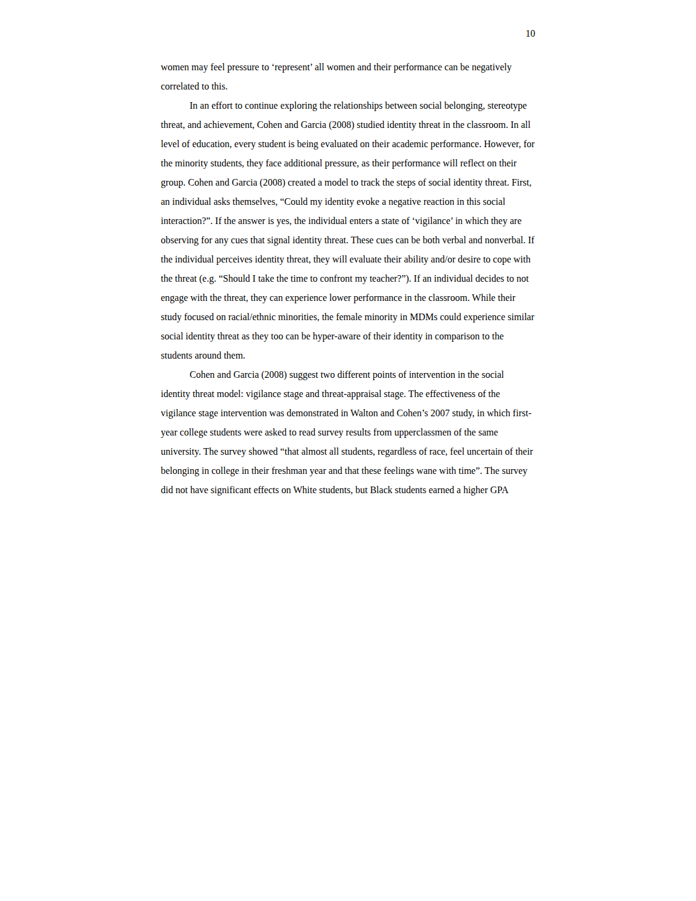10
women may feel pressure to ‘represent’ all women and their performance can be negatively correlated to this.
In an effort to continue exploring the relationships between social belonging, stereotype threat, and achievement, Cohen and Garcia (2008) studied identity threat in the classroom. In all level of education, every student is being evaluated on their academic performance. However, for the minority students, they face additional pressure, as their performance will reflect on their group. Cohen and Garcia (2008) created a model to track the steps of social identity threat. First, an individual asks themselves, “Could my identity evoke a negative reaction in this social interaction?”. If the answer is yes, the individual enters a state of ‘vigilance’ in which they are observing for any cues that signal identity threat. These cues can be both verbal and nonverbal. If the individual perceives identity threat, they will evaluate their ability and/or desire to cope with the threat (e.g. “Should I take the time to confront my teacher?”). If an individual decides to not engage with the threat, they can experience lower performance in the classroom. While their study focused on racial/ethnic minorities, the female minority in MDMs could experience similar social identity threat as they too can be hyper-aware of their identity in comparison to the students around them.
Cohen and Garcia (2008) suggest two different points of intervention in the social identity threat model: vigilance stage and threat-appraisal stage. The effectiveness of the vigilance stage intervention was demonstrated in Walton and Cohen’s 2007 study, in which first-year college students were asked to read survey results from upperclassmen of the same university. The survey showed “that almost all students, regardless of race, feel uncertain of their belonging in college in their freshman year and that these feelings wane with time”. The survey did not have significant effects on White students, but Black students earned a higher GPA